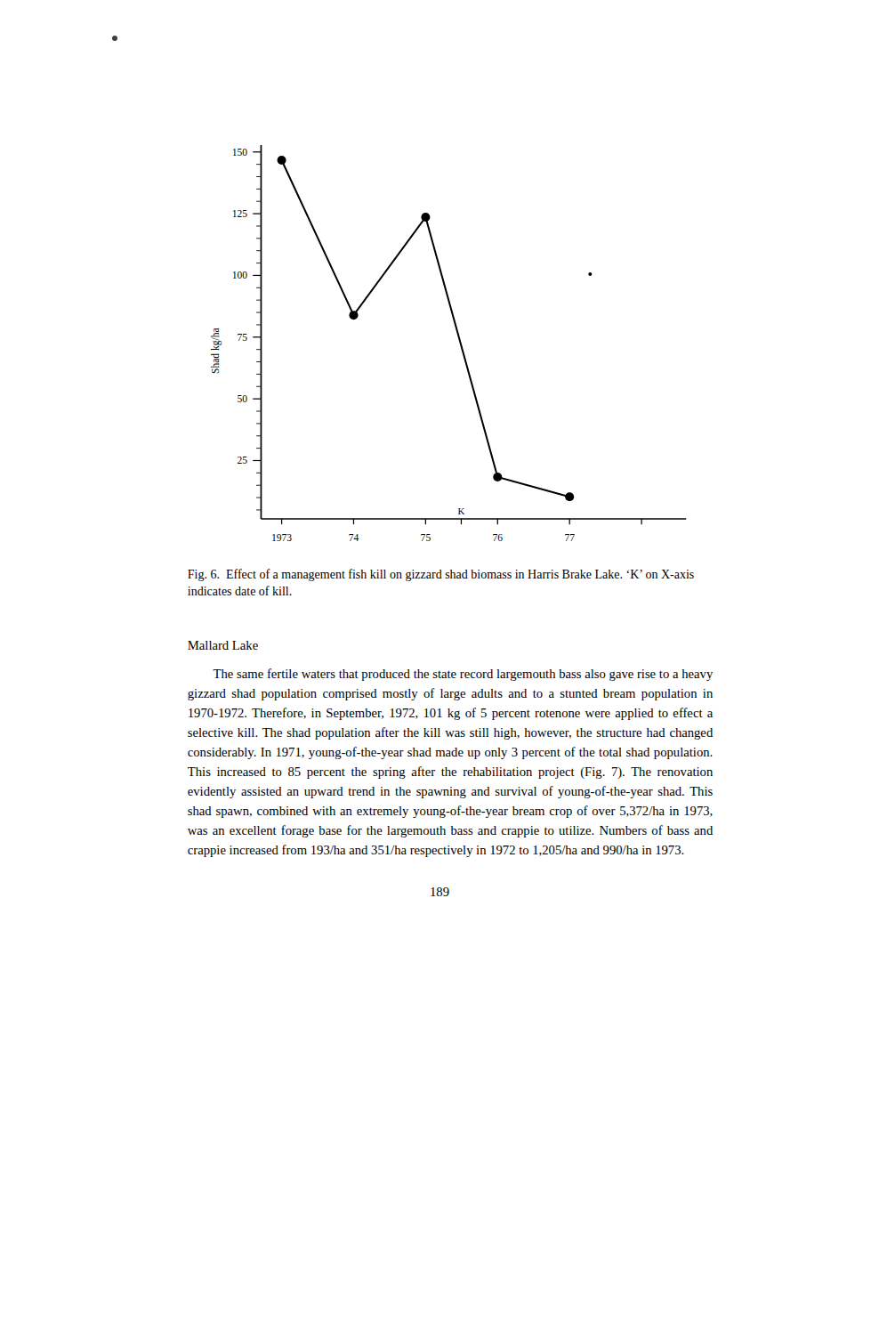Chart coordinate system: x: 1973 -> 150 ; 74 -> 255 ; 75 -> 360 ; K -> 412 ; 76 -> 465 ; 77 -> 570 y: 0 -> 640 ; 25 -> 560 ; 50 -> 470 ; 75 -> 380 ; 100 -> 290 ; 125 -> 200 ; 150 -> 110 150 125 100 75 50 25 Shad kg/ha K 1973 74 75 76 77
Fig. 6. Effect of a management fish kill on gizzard shad biomass in Harris Brake Lake. ‘K’ on X-axis indicates date of kill.
Mallard Lake
The same fertile waters that produced the state record largemouth bass also gave rise to a heavy gizzard shad population comprised mostly of large adults and to a stunted bream population in 1970-1972. Therefore, in September, 1972, 101 kg of 5 percent rotenone were applied to effect a selective kill. The shad population after the kill was still high, however, the structure had changed considerably. In 1971, young-of-the-year shad made up only 3 percent of the total shad population. This increased to 85 percent the spring after the rehabilitation project (Fig. 7). The renovation evidently assisted an upward trend in the spawning and survival of young-of-the-year shad. This shad spawn, combined with an extremely young-of-the-year bream crop of over 5,372/ha in 1973, was an excellent forage base for the largemouth bass and crappie to utilize. Numbers of bass and crappie increased from 193/ha and 351/ha respectively in 1972 to 1,205/ha and 990/ha in 1973.
189